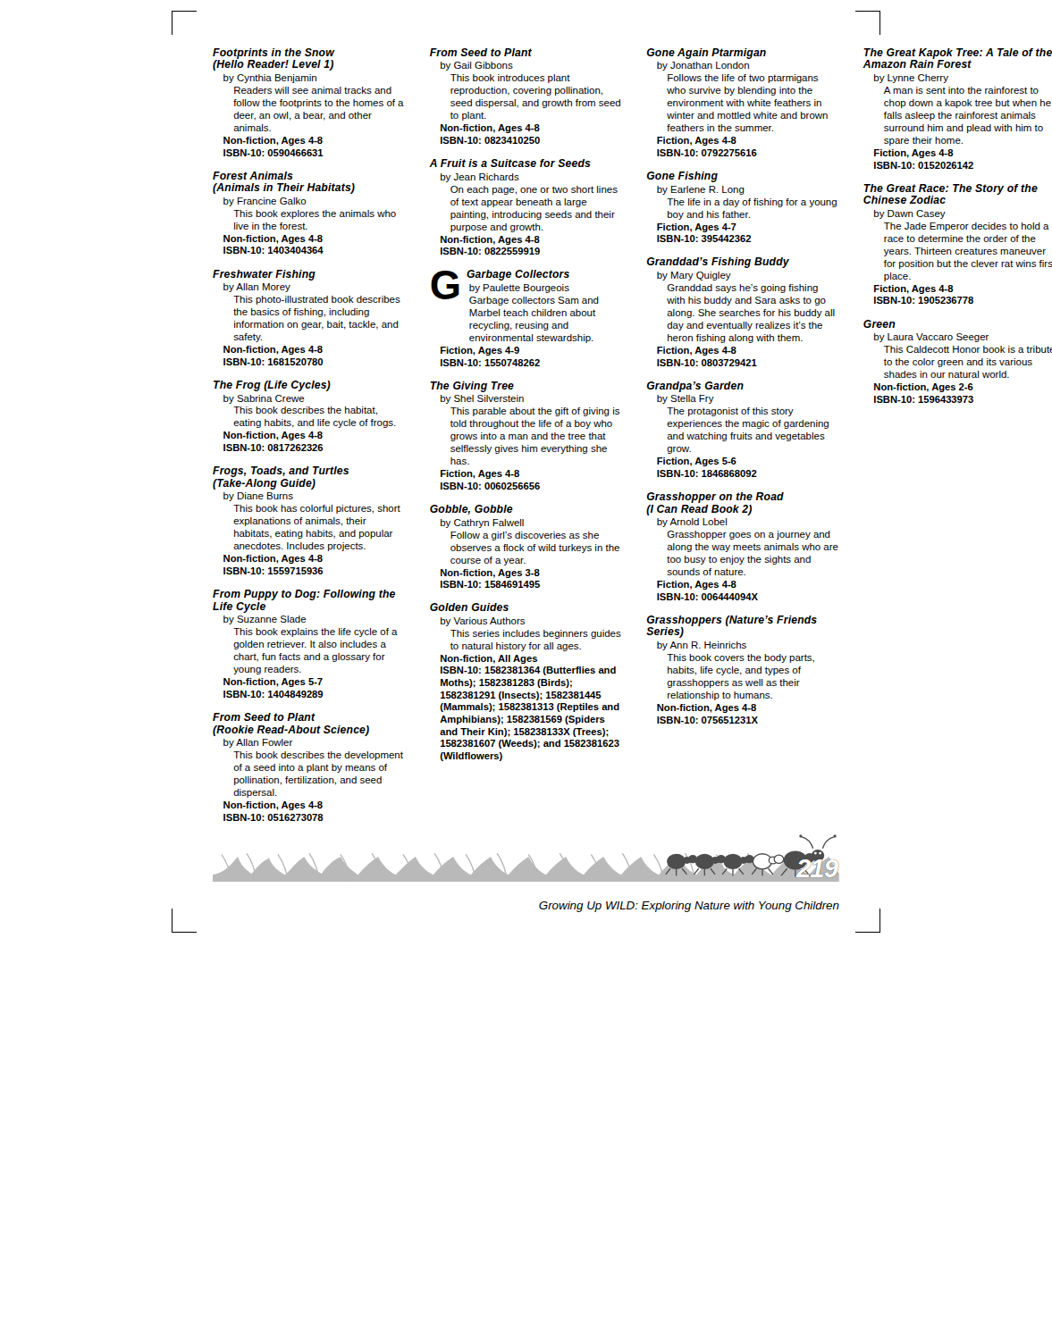Footprints in the Snow
(Hello Reader! Level 1)
by Cynthia Benjamin
Readers will see animal tracks and follow the footprints to the homes of a deer, an owl, a bear, and other animals.
Non-fiction, Ages 4-8
ISBN-10: 0590466631
Forest Animals
(Animals in Their Habitats)
by Francine Galko
This book explores the animals who live in the forest.
Non-fiction, Ages 4-8
ISBN-10: 1403404364
Freshwater Fishing
by Allan Morey
This photo-illustrated book describes the basics of fishing, including information on gear, bait, tackle, and safety.
Non-fiction, Ages 4-8
ISBN-10: 1681520780
The Frog (Life Cycles)
by Sabrina Crewe
This book describes the habitat, eating habits, and life cycle of frogs.
Non-fiction, Ages 4-8
ISBN-10: 0817262326
Frogs, Toads, and Turtles
(Take-Along Guide)
by Diane Burns
This book has colorful pictures, short explanations of animals, their habitats, eating habits, and popular anecdotes. Includes projects.
Non-fiction, Ages 4-8
ISBN-10: 1559715936
From Puppy to Dog: Following the Life Cycle
by Suzanne Slade
This book explains the life cycle of a golden retriever. It also includes a chart, fun facts and a glossary for young readers.
Non-fiction, Ages 5-7
ISBN-10: 1404849289
From Seed to Plant
(Rookie Read-About Science)
by Allan Fowler
This book describes the development of a seed into a plant by means of pollination, fertilization, and seed dispersal.
Non-fiction, Ages 4-8
ISBN-10: 0516273078
From Seed to Plant
by Gail Gibbons
This book introduces plant reproduction, covering pollination, seed dispersal, and growth from seed to plant.
Non-fiction, Ages 4-8
ISBN-10: 0823410250
A Fruit is a Suitcase for Seeds
by Jean Richards
On each page, one or two short lines of text appear beneath a large painting, introducing seeds and their purpose and growth.
Non-fiction, Ages 4-8
ISBN-10: 0822559919
G
Garbage Collectors
by Paulette Bourgeois
Garbage collectors Sam and Marbel teach children about recycling, reusing and environmental stewardship.
Fiction, Ages 4-9
ISBN-10: 1550748262
The Giving Tree
by Shel Silverstein
This parable about the gift of giving is told throughout the life of a boy who grows into a man and the tree that selflessly gives him everything she has.
Fiction, Ages 4-8
ISBN-10: 0060256656
Gobble, Gobble
by Cathryn Falwell
Follow a girl’s discoveries as she observes a flock of wild turkeys in the course of a year.
Non-fiction, Ages 3-8
ISBN-10: 1584691495
Golden Guides
by Various Authors
This series includes beginners guides to natural history for all ages.
Non-fiction, All Ages
ISBN-10: 1582381364 (Butterflies and Moths); 1582381283 (Birds); 1582381291 (Insects); 1582381445 (Mammals); 1582381313 (Reptiles and Amphibians); 1582381569 (Spiders and Their Kin); 158238133X (Trees); 1582381607 (Weeds); and 1582381623 (Wildflowers)
Gone Again Ptarmigan
by Jonathan London
Follows the life of two ptarmigans who survive by blending into the environment with white feathers in winter and mottled white and brown feathers in the summer.
Fiction, Ages 4-8
ISBN-10: 0792275616
Gone Fishing
by Earlene R. Long
The life in a day of fishing for a young boy and his father.
Fiction, Ages 4-7
ISBN-10: 395442362
Granddad’s Fishing Buddy
by Mary Quigley
Granddad says he’s going fishing with his buddy and Sara asks to go along. She searches for his buddy all day and eventually realizes it’s the heron fishing along with them.
Fiction, Ages 4-8
ISBN-10: 0803729421
Grandpa’s Garden
by Stella Fry
The protagonist of this story experiences the magic of gardening and watching fruits and vegetables grow.
Fiction, Ages 5-6
ISBN-10: 1846868092
Grasshopper on the Road
(I Can Read Book 2)
by Arnold Lobel
Grasshopper goes on a journey and along the way meets animals who are too busy to enjoy the sights and sounds of nature.
Fiction, Ages 4-8
ISBN-10: 006444094X
Grasshoppers (Nature’s Friends Series)
by Ann R. Heinrichs
This book covers the body parts, habits, life cycle, and types of grasshoppers as well as their relationship to humans.
Non-fiction, Ages 4-8
ISBN-10: 075651231X
The Great Kapok Tree: A Tale of the Amazon Rain Forest
by Lynne Cherry
A man is sent into the rainforest to chop down a kapok tree but when he falls asleep the rainforest animals surround him and plead with him to spare their home.
Fiction, Ages 4-8
ISBN-10: 0152026142
The Great Race: The Story of the Chinese Zodiac
by Dawn Casey
The Jade Emperor decides to hold a race to determine the order of the years. Thirteen creatures maneuver for position but the clever rat wins first place.
Fiction, Ages 4-8
ISBN-10: 1905236778
Green
by Laura Vaccaro Seeger
This Caldecott Honor book is a tribute to the color green and its various shades in our natural world.
Non-fiction, Ages 2-6
ISBN-10: 1596433973
219
Growing Up WILD: Exploring Nature with Young Children